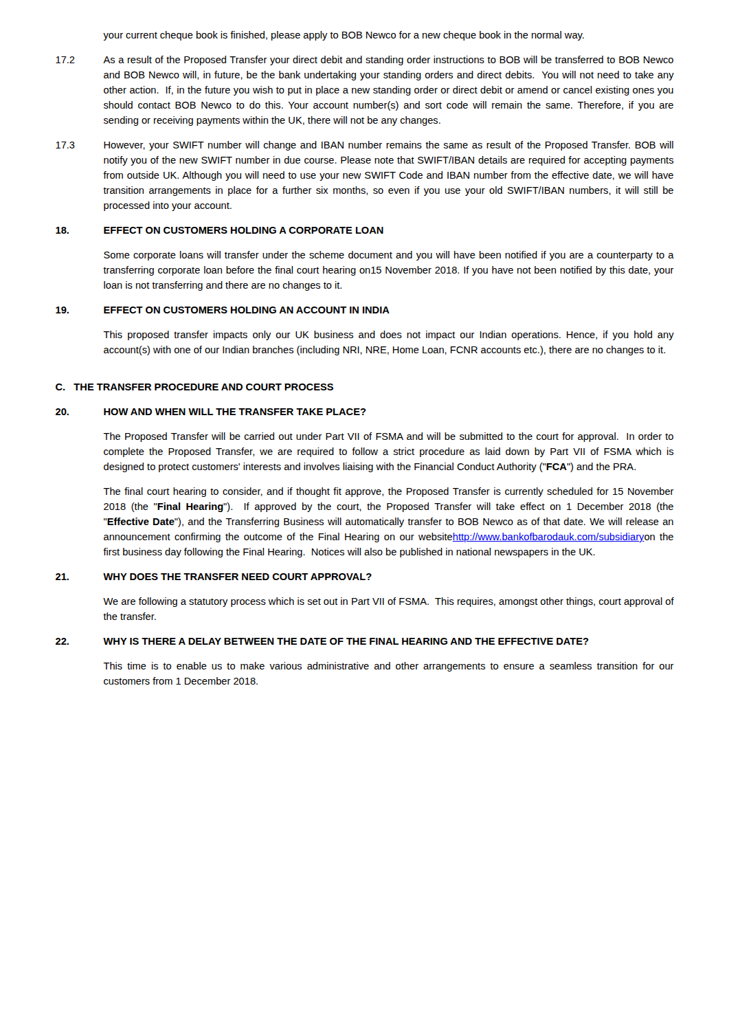your current cheque book is finished, please apply to BOB Newco for a new cheque book in the normal way.
17.2
As a result of the Proposed Transfer your direct debit and standing order instructions to BOB will be transferred to BOB Newco and BOB Newco will, in future, be the bank undertaking your standing orders and direct debits. You will not need to take any other action. If, in the future you wish to put in place a new standing order or direct debit or amend or cancel existing ones you should contact BOB Newco to do this. Your account number(s) and sort code will remain the same. Therefore, if you are sending or receiving payments within the UK, there will not be any changes.
17.3
However, your SWIFT number will change and IBAN number remains the same as result of the Proposed Transfer. BOB will notify you of the new SWIFT number in due course. Please note that SWIFT/IBAN details are required for accepting payments from outside UK. Although you will need to use your new SWIFT Code and IBAN number from the effective date, we will have transition arrangements in place for a further six months, so even if you use your old SWIFT/IBAN numbers, it will still be processed into your account.
18.
Effect on customers holding a corporate loan
Some corporate loans will transfer under the scheme document and you will have been notified if you are a counterparty to a transferring corporate loan before the final court hearing on15 November 2018. If you have not been notified by this date, your loan is not transferring and there are no changes to it.
19.
Effect on customers holding an account in India
This proposed transfer impacts only our UK business and does not impact our Indian operations. Hence, if you hold any account(s) with one of our Indian branches (including NRI, NRE, Home Loan, FCNR accounts etc.), there are no changes to it.
C. THE TRANSFER PROCEDURE AND COURT PROCESS
20.
How and when will the transfer take place?
The Proposed Transfer will be carried out under Part VII of FSMA and will be submitted to the court for approval. In order to complete the Proposed Transfer, we are required to follow a strict procedure as laid down by Part VII of FSMA which is designed to protect customers' interests and involves liaising with the Financial Conduct Authority ("FCA") and the PRA.
The final court hearing to consider, and if thought fit approve, the Proposed Transfer is currently scheduled for 15 November 2018 (the "Final Hearing"). If approved by the court, the Proposed Transfer will take effect on 1 December 2018 (the "Effective Date"), and the Transferring Business will automatically transfer to BOB Newco as of that date. We will release an announcement confirming the outcome of the Final Hearing on our websitehttp://www.bankofbarodauk.com/subsidiaryon the first business day following the Final Hearing. Notices will also be published in national newspapers in the UK.
21.
Why does the transfer need court approval?
We are following a statutory process which is set out in Part VII of FSMA. This requires, amongst other things, court approval of the transfer.
22.
Why is there a delay between the date of the final hearing and the effective date?
This time is to enable us to make various administrative and other arrangements to ensure a seamless transition for our customers from 1 December 2018.